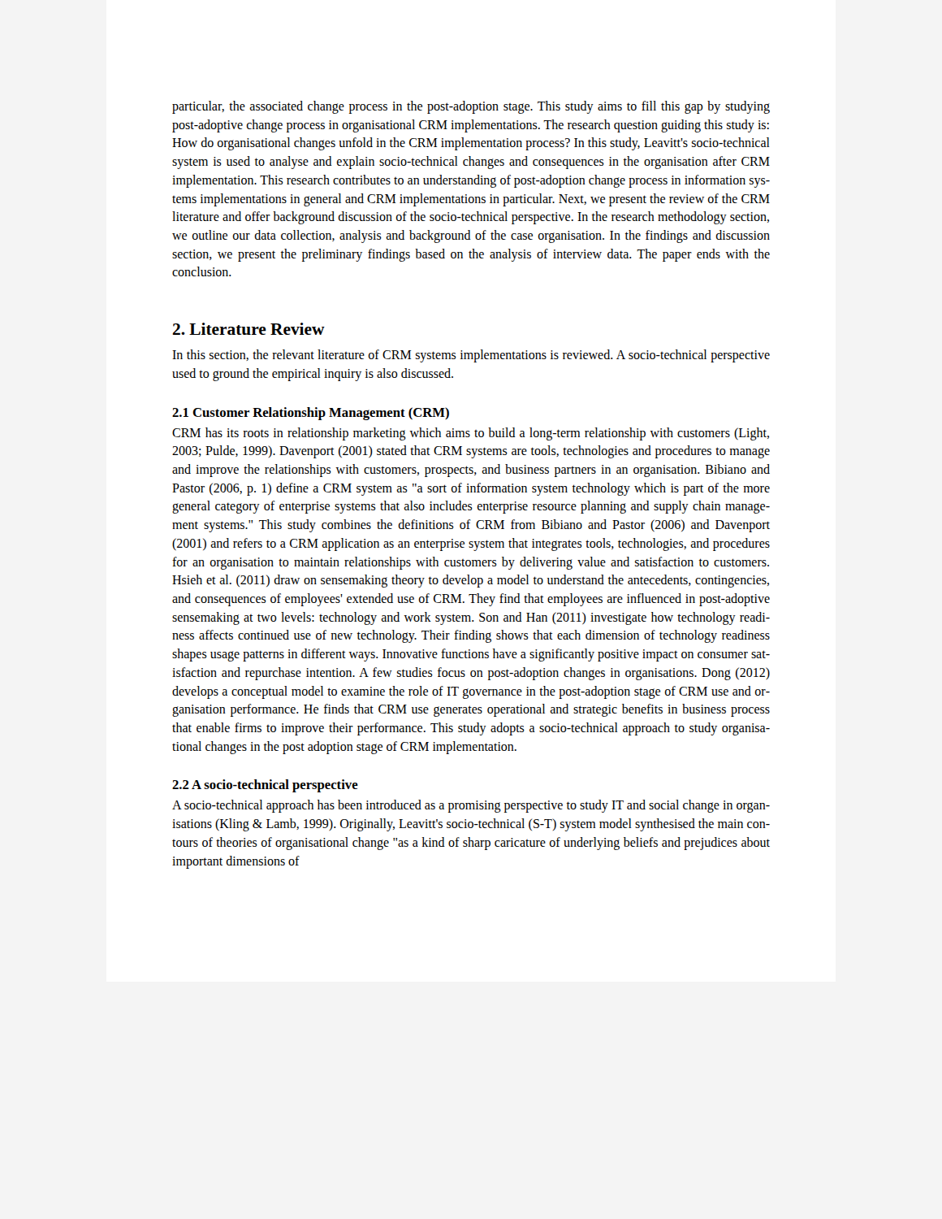particular, the associated change process in the post-adoption stage. This study aims to fill this gap by studying post-adoptive change process in organisational CRM implementations. The research question guiding this study is: How do organisational changes unfold in the CRM implementation process? In this study, Leavitt's socio-technical system is used to analyse and explain socio-technical changes and consequences in the organisation after CRM implementation. This research contributes to an understanding of post-adoption change process in information systems implementations in general and CRM implementations in particular. Next, we present the review of the CRM literature and offer background discussion of the socio-technical perspective. In the research methodology section, we outline our data collection, analysis and background of the case organisation. In the findings and discussion section, we present the preliminary findings based on the analysis of interview data. The paper ends with the conclusion.
2. Literature Review
In this section, the relevant literature of CRM systems implementations is reviewed. A socio-technical perspective used to ground the empirical inquiry is also discussed.
2.1 Customer Relationship Management (CRM)
CRM has its roots in relationship marketing which aims to build a long-term relationship with customers (Light, 2003; Pulde, 1999). Davenport (2001) stated that CRM systems are tools, technologies and procedures to manage and improve the relationships with customers, prospects, and business partners in an organisation. Bibiano and Pastor (2006, p. 1) define a CRM system as "a sort of information system technology which is part of the more general category of enterprise systems that also includes enterprise resource planning and supply chain management systems." This study combines the definitions of CRM from Bibiano and Pastor (2006) and Davenport (2001) and refers to a CRM application as an enterprise system that integrates tools, technologies, and procedures for an organisation to maintain relationships with customers by delivering value and satisfaction to customers. Hsieh et al. (2011) draw on sensemaking theory to develop a model to understand the antecedents, contingencies, and consequences of employees' extended use of CRM. They find that employees are influenced in post-adoptive sensemaking at two levels: technology and work system. Son and Han (2011) investigate how technology readiness affects continued use of new technology. Their finding shows that each dimension of technology readiness shapes usage patterns in different ways. Innovative functions have a significantly positive impact on consumer satisfaction and repurchase intention. A few studies focus on post-adoption changes in organisations. Dong (2012) develops a conceptual model to examine the role of IT governance in the post-adoption stage of CRM use and organisation performance. He finds that CRM use generates operational and strategic benefits in business process that enable firms to improve their performance. This study adopts a socio-technical approach to study organisational changes in the post adoption stage of CRM implementation.
2.2 A socio-technical perspective
A socio-technical approach has been introduced as a promising perspective to study IT and social change in organisations (Kling & Lamb, 1999). Originally, Leavitt's socio-technical (S-T) system model synthesised the main contours of theories of organisational change "as a kind of sharp caricature of underlying beliefs and prejudices about important dimensions of